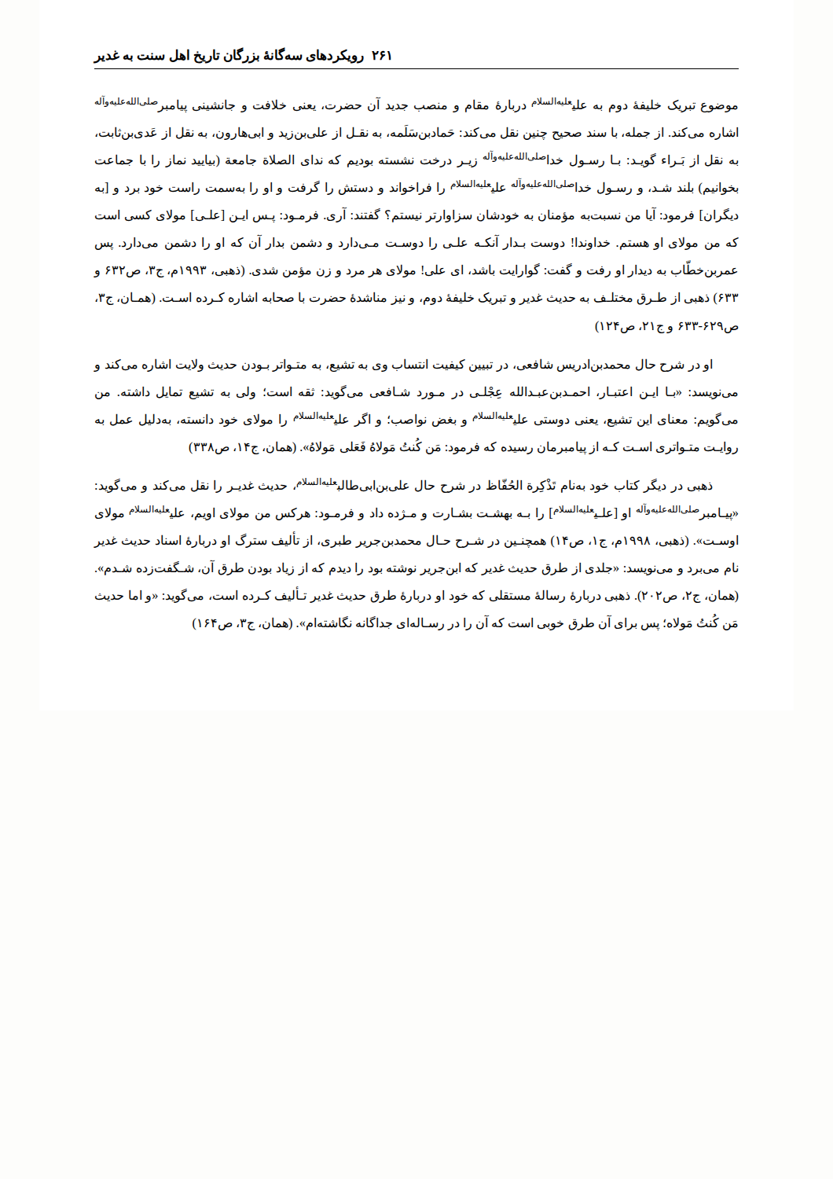۲۶۱ رویکردهای سه‌گانهٔ بزرگان تاریخ اهل سنت به غدیر
موضوع تبریک خلیفهٔ دوم به علیعلیه‌السلام دربارهٔ مقام و منصب جدید آن حضرت، یعنی خلافت و جانشینی پیامبرصلی‌الله‌علیه‌وآله اشاره می‌کند. از جمله، با سند صحیح چنین نقل می‌کند: حَمادبن‌سَلَمه، به نقـل از علی‌بن‌زید و ابی‌هارون، به نقل از عَدی‌بن‌ثابت، به نقل از بَـراء گویـد: بـا رسـول خداصلی‌الله‌علیه‌وآله زیـر درخت نشسته بودیم که ندای الصلاة جامعة (بیایید نماز را با جماعت بخوانیم) بلند شـد، و رسـول خداصلی‌الله‌علیه‌وآله علیعلیه‌السلام را فراخواند و دستش را گرفت و او را به‌سمت راست خود برد و [به دیگران] فرمود: آیا من نسبت‌به مؤمنان به خودشان سزاوارتر نیستم؟ گفتند: آری. فرمـود: پـس ایـن [علـی] مولای کسی است که من مولای او هستم. خداوندا! دوست بـدار آنکـه علـی را دوسـت مـی‌دارد و دشمن بدار آن که او را دشمن می‌دارد. پس عمربن‌خطّاب به دیدار او رفت و گفت: گوارایت باشد، ای علی! مولای هر مرد و زن مؤمن شدی. (ذهبی، ۱۹۹۳م، ج۳، ص۶۳۲ و ۶۳۳) ذهبی از طـرق مختلـف به حدیث غدیر و تبریک خلیفهٔ دوم، و نیز مناشدهٔ حضرت با صحابه اشاره کـرده اسـت. (همـان، ج۳، ص۶۲۹-۶۳۳ و ج۲۱، ص۱۲۴)
او در شرح حال محمدبن‌ادریس شافعی، در تبیین کیفیت انتساب وی به تشیع، به متـواتر بـودن حدیث ولایت اشاره می‌کند و می‌نویسد: «بـا ایـن اعتبـار، احمـدبن‌عبـدالله عِجْلـی در مـورد شـافعی می‌گوید: ثقه است؛ ولی به تشیع تمایل داشته. من می‌گویم: معنای این تشیع، یعنی دوستی علیعلیه‌السلام و بغض نواصب؛ و اگر علیعلیه‌السلام را مولای خود دانسته، به‌دلیل عمل به روایـت متـواتری اسـت کـه از پیامبرمان رسیده که فرمود: مَن کُنتُ مَولاهُ فَعَلی مَولاهُ». (همان، ج۱۴، ص۳۳۸)
ذهبی در دیگر کتاب خود به‌نام تَذْکِرة الحُفّاظ در شرح حال علی‌بن‌ابی‌طالبعلیه‌السلام، حدیث غدیـر را نقل می‌کند و می‌گوید: «پیـامبرصلی‌الله‌علیه‌وآله او [علـیعلیه‌السلام] را بـه بهشـت بشـارت و مـژده داد و فرمـود: هرکس من مولای اویم، علیعلیه‌السلام مولای اوسـت». (ذهبی، ۱۹۹۸م، ج۱، ص۱۴) همچنـین در شـرح حـال محمدبن‌جریر طبری، از تألیف سترگ او دربارهٔ اسناد حدیث غدیر نام می‌برد و می‌نویسد: «جلدی از طرق حدیث غدیر که ابن‌جریر نوشته بود را دیدم که از زیاد بودن طرق آن، شـگفت‌زده شـدم». (همان، ج۲، ص۲۰۲). ذهبی دربارهٔ رسالهٔ مستقلی که خود او دربارهٔ طرق حدیث غدیر تـألیف کـرده است، می‌گوید: «و اما حدیث مَن کُنتُ مَولاه؛ پس برای آن طرق خوبی است که آن را در رسـاله‌ای جداگانه نگاشته‌ام». (همان، ج۳، ص۱۶۴)